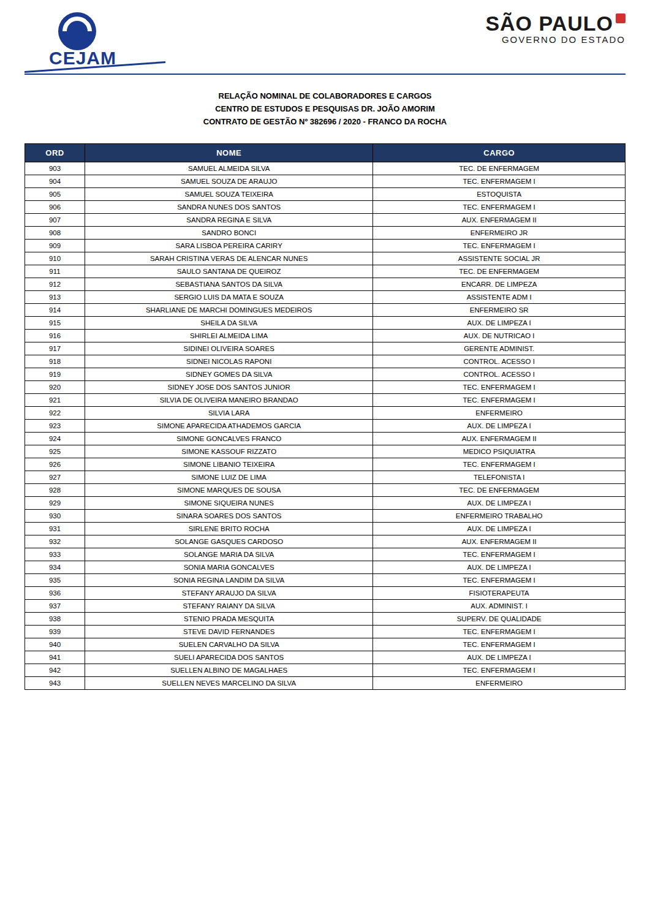CEJAM
SÃO PAULO
GOVERNO DO ESTADO
RELAÇÃO NOMINAL DE COLABORADORES E CARGOS
CENTRO DE ESTUDOS E PESQUISAS DR. JOÃO AMORIM
CONTRATO DE GESTÃO Nº 382696 / 2020 - FRANCO DA ROCHA
| ORD | NOME | CARGO |
| --- | --- | --- |
| 903 | SAMUEL ALMEIDA SILVA | TEC. DE ENFERMAGEM |
| 904 | SAMUEL SOUZA DE ARAUJO | TEC. ENFERMAGEM I |
| 905 | SAMUEL SOUZA TEIXEIRA | ESTOQUISTA |
| 906 | SANDRA NUNES DOS SANTOS | TEC. ENFERMAGEM I |
| 907 | SANDRA REGINA E SILVA | AUX. ENFERMAGEM II |
| 908 | SANDRO BONCI | ENFERMEIRO JR |
| 909 | SARA LISBOA PEREIRA CARIRY | TEC. ENFERMAGEM I |
| 910 | SARAH CRISTINA VERAS DE ALENCAR NUNES | ASSISTENTE SOCIAL JR |
| 911 | SAULO SANTANA DE QUEIROZ | TEC. DE ENFERMAGEM |
| 912 | SEBASTIANA SANTOS DA SILVA | ENCARR. DE LIMPEZA |
| 913 | SERGIO LUIS DA MATA E SOUZA | ASSISTENTE ADM I |
| 914 | SHARLIANE DE MARCHI DOMINGUES MEDEIROS | ENFERMEIRO SR |
| 915 | SHEILA DA SILVA | AUX. DE LIMPEZA I |
| 916 | SHIRLEI ALMEIDA LIMA | AUX. DE NUTRICAO I |
| 917 | SIDINEI OLIVEIRA SOARES | GERENTE ADMINIST. |
| 918 | SIDNEI NICOLAS RAPONI | CONTROL. ACESSO I |
| 919 | SIDNEY GOMES DA SILVA | CONTROL. ACESSO I |
| 920 | SIDNEY JOSE DOS SANTOS JUNIOR | TEC. ENFERMAGEM I |
| 921 | SILVIA DE OLIVEIRA MANEIRO BRANDAO | TEC. ENFERMAGEM I |
| 922 | SILVIA LARA | ENFERMEIRO |
| 923 | SIMONE APARECIDA ATHADEMOS GARCIA | AUX. DE LIMPEZA I |
| 924 | SIMONE GONCALVES FRANCO | AUX. ENFERMAGEM II |
| 925 | SIMONE KASSOUF RIZZATO | MEDICO PSIQUIATRA |
| 926 | SIMONE LIBANIO TEIXEIRA | TEC. ENFERMAGEM I |
| 927 | SIMONE LUIZ DE LIMA | TELEFONISTA I |
| 928 | SIMONE MARQUES DE SOUSA | TEC. DE ENFERMAGEM |
| 929 | SIMONE SIQUEIRA NUNES | AUX. DE LIMPEZA I |
| 930 | SINARA SOARES DOS SANTOS | ENFERMEIRO TRABALHO |
| 931 | SIRLENE BRITO ROCHA | AUX. DE LIMPEZA I |
| 932 | SOLANGE GASQUES CARDOSO | AUX. ENFERMAGEM II |
| 933 | SOLANGE MARIA DA SILVA | TEC. ENFERMAGEM I |
| 934 | SONIA MARIA GONCALVES | AUX. DE LIMPEZA I |
| 935 | SONIA REGINA LANDIM DA SILVA | TEC. ENFERMAGEM I |
| 936 | STEFANY ARAUJO DA SILVA | FISIOTERAPEUTA |
| 937 | STEFANY RAIANY DA SILVA | AUX. ADMINIST. I |
| 938 | STENIO PRADA MESQUITA | SUPERV. DE QUALIDADE |
| 939 | STEVE DAVID FERNANDES | TEC. ENFERMAGEM I |
| 940 | SUELEN CARVALHO DA SILVA | TEC. ENFERMAGEM I |
| 941 | SUELI APARECIDA DOS SANTOS | AUX. DE LIMPEZA I |
| 942 | SUELLEN ALBINO DE MAGALHAES | TEC. ENFERMAGEM I |
| 943 | SUELLEN NEVES MARCELINO DA SILVA | ENFERMEIRO |